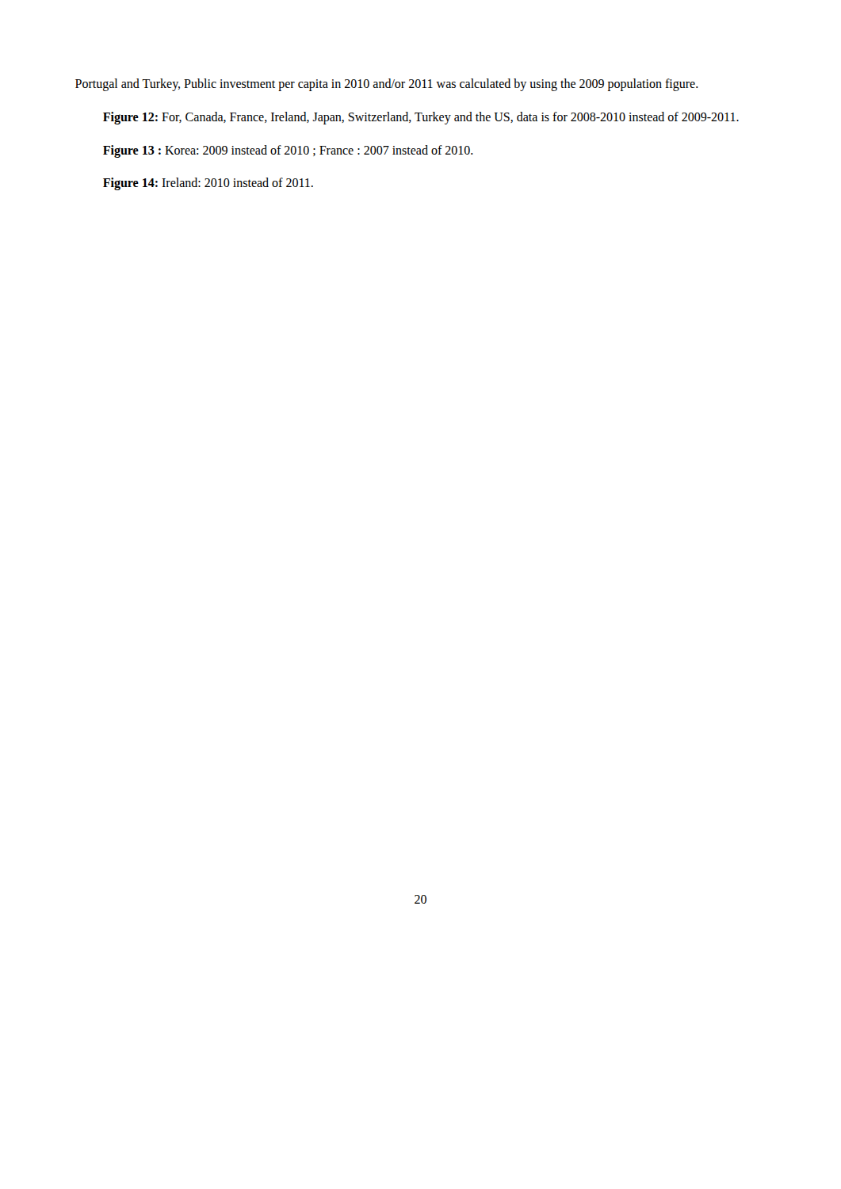Portugal and Turkey, Public investment per capita in 2010 and/or 2011 was calculated by using the 2009 population figure.
Figure 12: For, Canada, France, Ireland, Japan, Switzerland, Turkey and the US, data is for 2008-2010 instead of 2009-2011.
Figure 13 : Korea: 2009 instead of 2010 ; France : 2007 instead of 2010.
Figure 14: Ireland: 2010 instead of 2011.
20